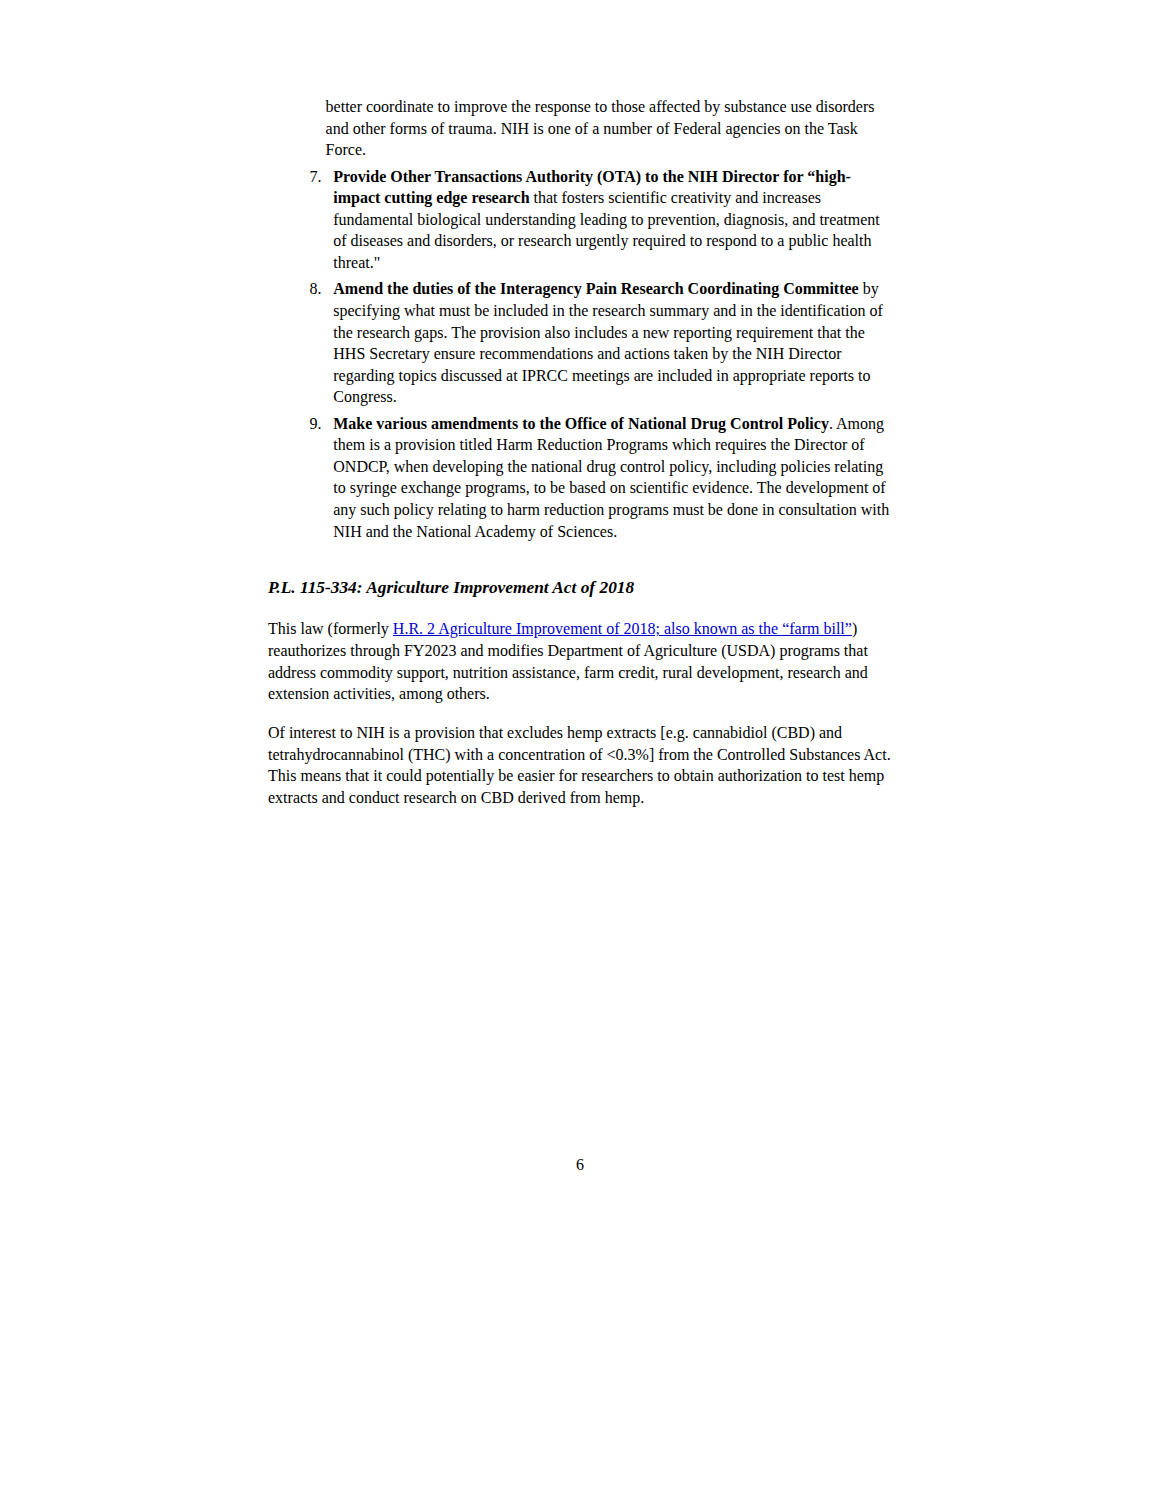better coordinate to improve the response to those affected by substance use disorders and other forms of trauma. NIH is one of a number of Federal agencies on the Task Force.
Provide Other Transactions Authority (OTA) to the NIH Director for “high-impact cutting edge research that fosters scientific creativity and increases fundamental biological understanding leading to prevention, diagnosis, and treatment of diseases and disorders, or research urgently required to respond to a public health threat."
Amend the duties of the Interagency Pain Research Coordinating Committee by specifying what must be included in the research summary and in the identification of the research gaps. The provision also includes a new reporting requirement that the HHS Secretary ensure recommendations and actions taken by the NIH Director regarding topics discussed at IPRCC meetings are included in appropriate reports to Congress.
Make various amendments to the Office of National Drug Control Policy. Among them is a provision titled Harm Reduction Programs which requires the Director of ONDCP, when developing the national drug control policy, including policies relating to syringe exchange programs, to be based on scientific evidence. The development of any such policy relating to harm reduction programs must be done in consultation with NIH and the National Academy of Sciences.
P.L. 115-334: Agriculture Improvement Act of 2018
This law (formerly H.R. 2 Agriculture Improvement of 2018; also known as the “farm bill”) reauthorizes through FY2023 and modifies Department of Agriculture (USDA) programs that address commodity support, nutrition assistance, farm credit, rural development, research and extension activities, among others.
Of interest to NIH is a provision that excludes hemp extracts [e.g. cannabidiol (CBD) and tetrahydrocannabinol (THC) with a concentration of <0.3%] from the Controlled Substances Act. This means that it could potentially be easier for researchers to obtain authorization to test hemp extracts and conduct research on CBD derived from hemp.
6